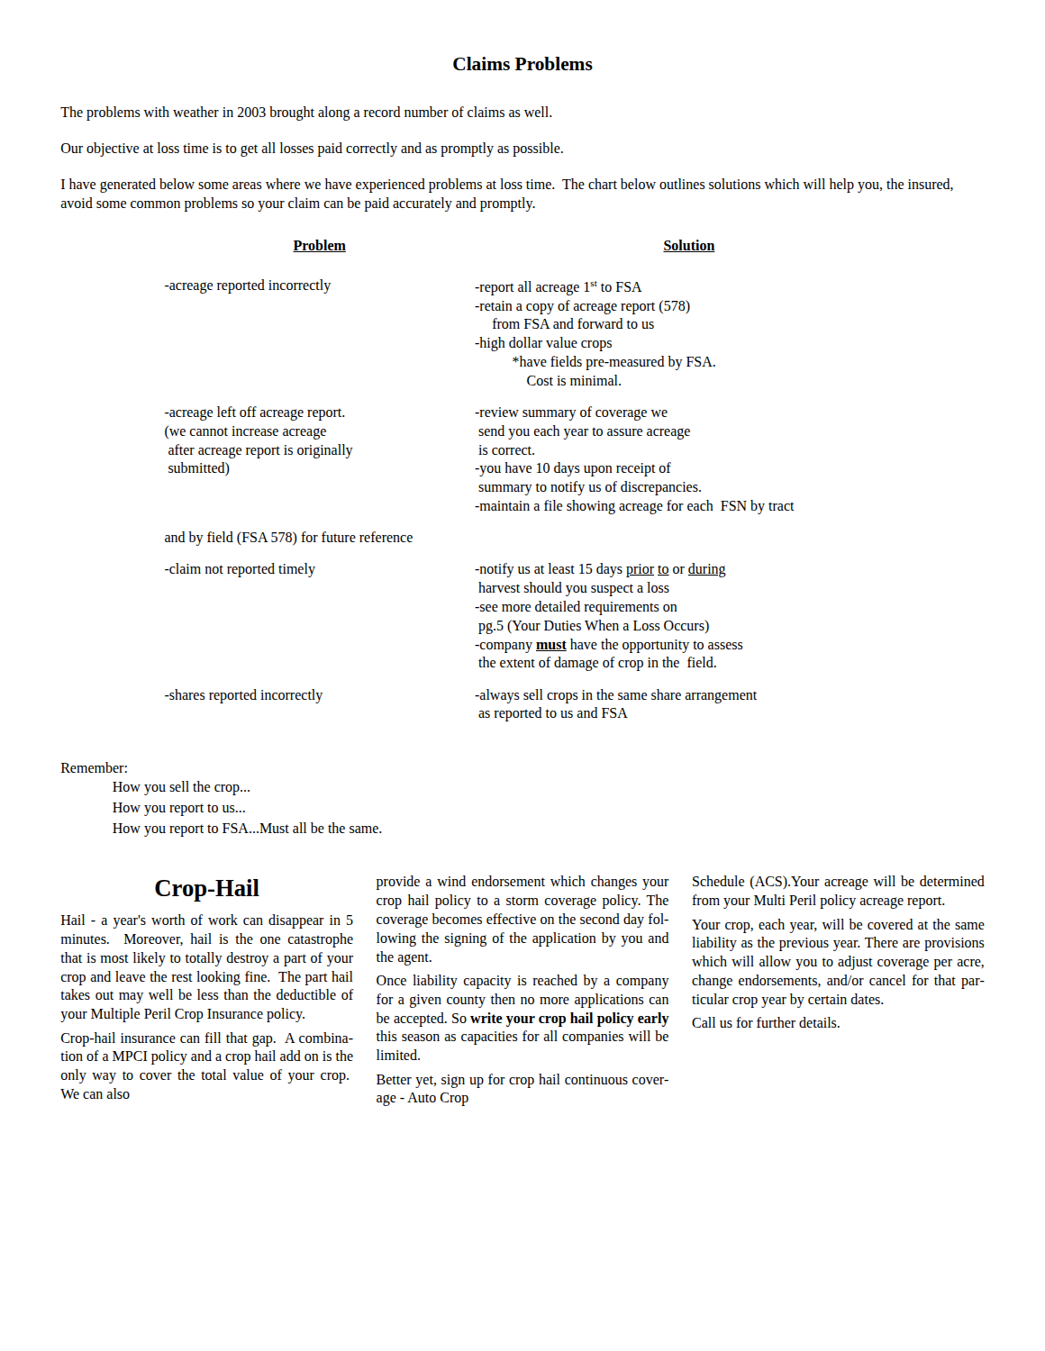Claims Problems
The problems with weather in 2003 brought along a record number of claims as well.
Our objective at loss time is to get all losses paid correctly and as promptly as possible.
I have generated below some areas where we have experienced problems at loss time. The chart below outlines solutions which will help you, the insured, avoid some common problems so your claim can be paid accurately and promptly.
| Problem | Solution |
| --- | --- |
| -acreage reported incorrectly | -report all acreage 1 st to FSA -retain a copy of acreage report (578) from FSA and forward to us -high dollar value crops *have fields pre-measured by FSA. Cost is minimal. |
| -acreage left off acreage report. (we cannot increase acreage after acreage report is originally submitted) | -review summary of coverage we send you each year to assure acreage is correct. -you have 10 days upon receipt of summary to notify us of discrepancies. -maintain a file showing acreage for each FSN by tract |
| and by field (FSA 578) for future reference |
| -claim not reported timely | -notify us at least 15 days prior to or during harvest should you suspect a loss -see more detailed requirements on pg.5 (Your Duties When a Loss Occurs) -company must have the opportunity to assess the extent of damage of crop in the field. |
| -shares reported incorrectly | -always sell crops in the same share arrangement as reported to us and FSA |
Remember:
How you sell the crop...
How you report to us...
How you report to FSA...Must all be the same.
Crop-Hail
Hail - a year's worth of work can disappear in 5 minutes. Moreover, hail is the one catastrophe that is most likely to totally destroy a part of your crop and leave the rest looking fine. The part hail takes out may well be less than the deductible of your Multiple Peril Crop Insurance policy.
Crop-hail insurance can fill that gap. A combination of a MPCI policy and a crop hail add on is the only way to cover the total value of your crop. We can also
provide a wind endorsement which changes your crop hail policy to a storm coverage policy. The coverage becomes effective on the second day following the signing of the application by you and the agent.
Once liability capacity is reached by a company for a given county then no more applications can be accepted. So write your crop hail policy early this season as capacities for all companies will be limited.
Better yet, sign up for crop hail continuous coverage - Auto Crop
Schedule (ACS).Your acreage will be determined from your Multi Peril policy acreage report.
Your crop, each year, will be covered at the same liability as the previous year. There are provisions which will allow you to adjust coverage per acre, change endorsements, and/or cancel for that particular crop year by certain dates.
Call us for further details.